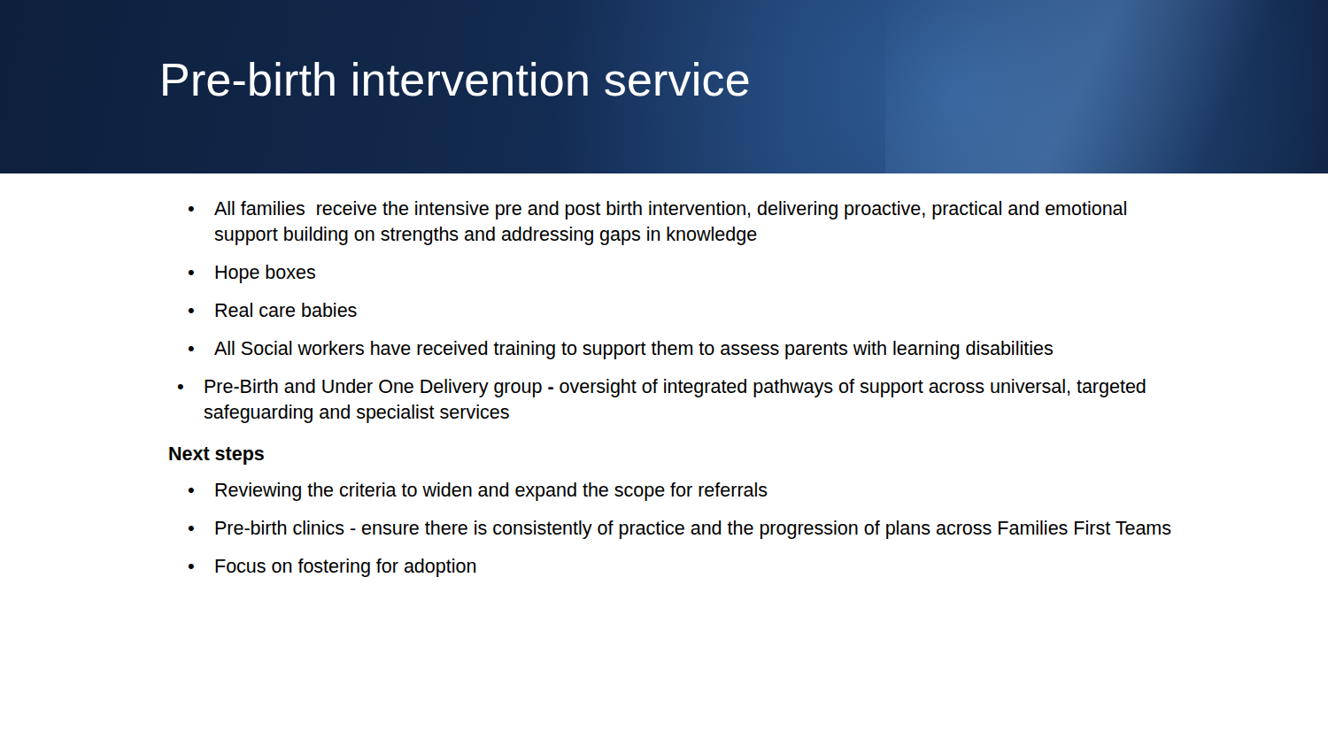Pre-birth intervention service
All families receive the intensive pre and post birth intervention, delivering proactive, practical and emotional support building on strengths and addressing gaps in knowledge
Hope boxes
Real care babies
All Social workers have received training to support them to assess parents with learning disabilities
Pre-Birth and Under One Delivery group - oversight of integrated pathways of support across universal, targeted safeguarding and specialist services
Next steps
Reviewing the criteria to widen and expand the scope for referrals
Pre-birth clinics - ensure there is consistently of practice and the progression of plans across Families First Teams
Focus on fostering for adoption